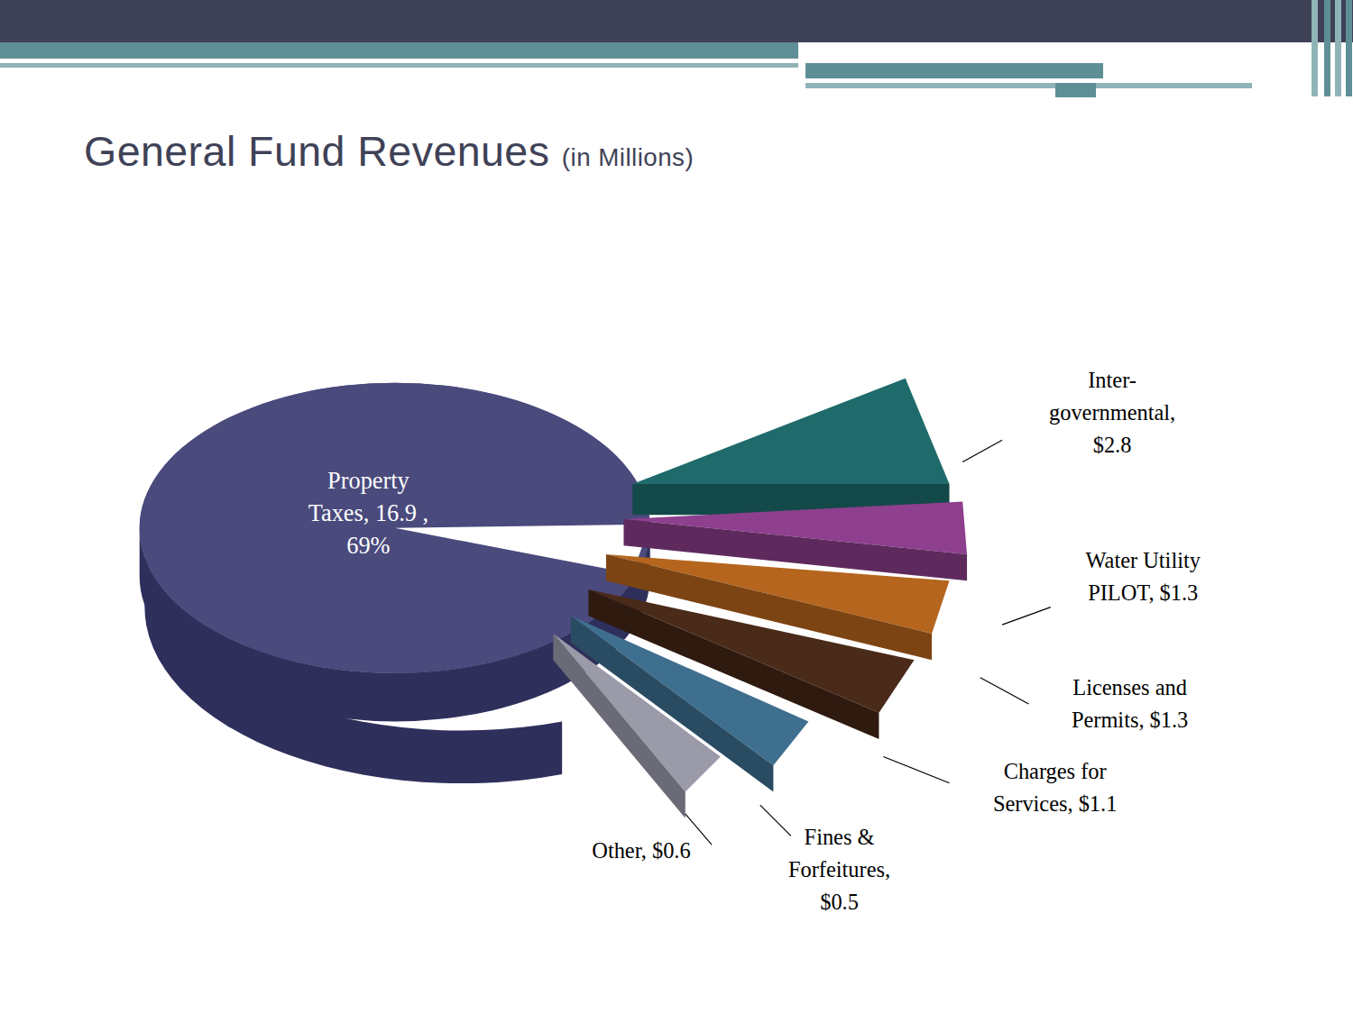General Fund Revenues (in Millions)
Property Taxes, 16.9 , 69% Inter- governmental, $2.8 Water Utility PILOT, $1.3 Licenses and Permits, $1.3 Charges for Services, $1.1 Fines & Forfeitures, $0.5 Other, $0.6